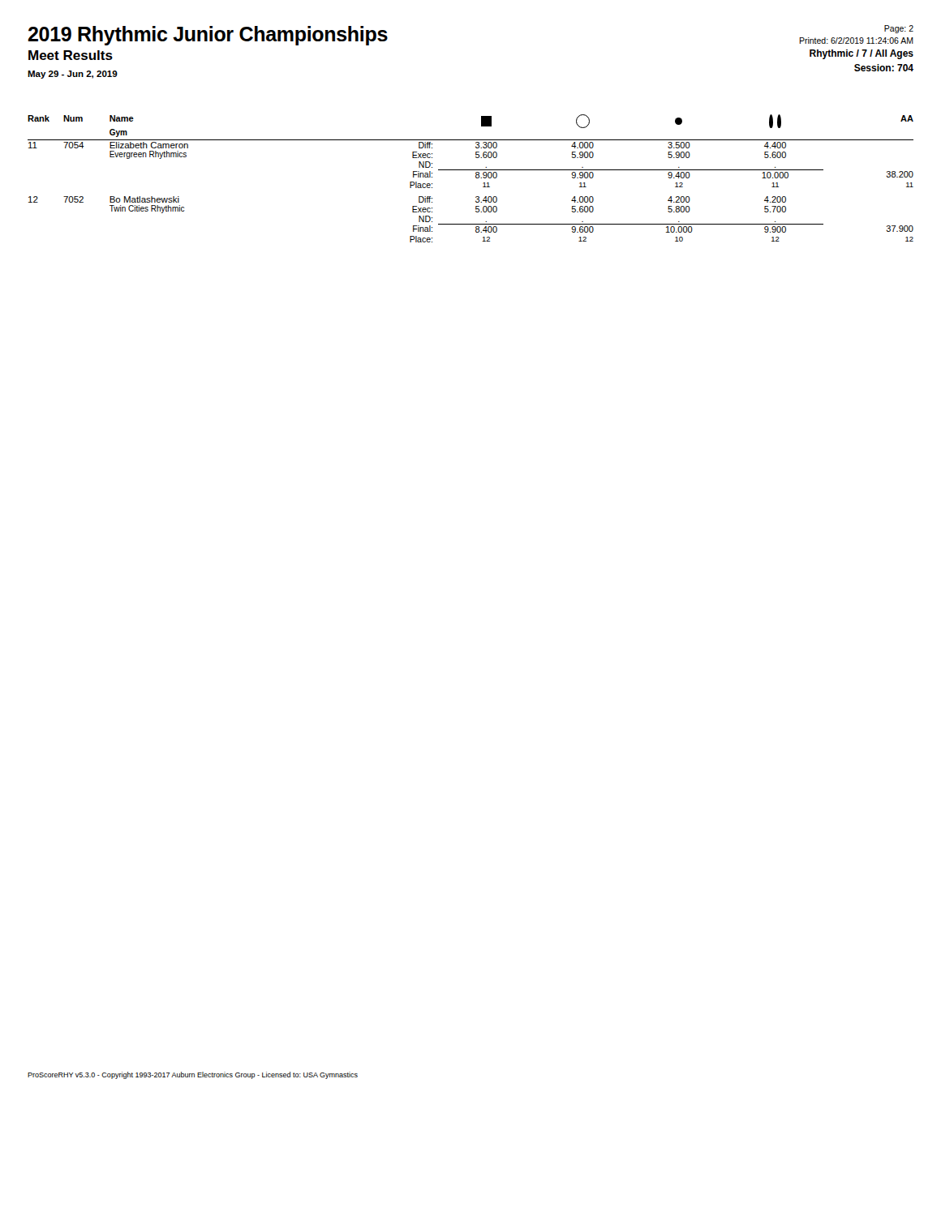2019 Rhythmic Junior Championships
Meet Results
May 29 - Jun 2, 2019
Page: 2
Printed: 6/2/2019 11:24:06 AM
Rhythmic / 7 / All Ages
Session: 704
| Rank | Num | Name | | | | | | AA |
| --- | --- | --- | --- | --- | --- | --- | --- | --- |
| | | Gym | | | | | | |
| 11 | 7054 | Elizabeth Cameron | Diff: | 3.300 | 4.000 | 3.500 | 4.400 | |
| | | Evergreen Rhythmics | Exec: | 5.600 | 5.900 | 5.900 | 5.600 | |
| | | | ND: | . | . | . | . | |
| | | | Final: | 8.900 | 9.900 | 9.400 | 10.000 | 38.200 |
| | | | Place: | 11 | 11 | 12 | 11 | 11 |
| 12 | 7052 | Bo Matlashewski | Diff: | 3.400 | 4.000 | 4.200 | 4.200 | |
| | | Twin Cities Rhythmic | Exec: | 5.000 | 5.600 | 5.800 | 5.700 | |
| | | | ND: | . | . | . | . | |
| | | | Final: | 8.400 | 9.600 | 10.000 | 9.900 | 37.900 |
| | | | Place: | 12 | 12 | 10 | 12 | 12 |
ProScoreRHY v5.3.0 - Copyright 1993-2017 Auburn Electronics Group - Licensed to: USA Gymnastics